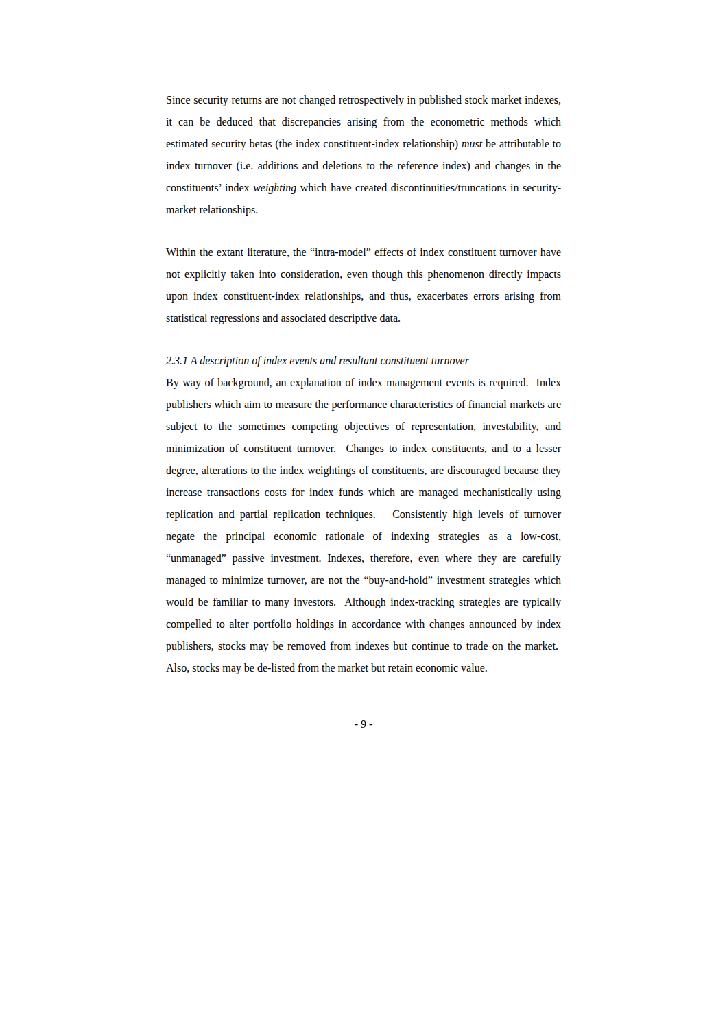Since security returns are not changed retrospectively in published stock market indexes, it can be deduced that discrepancies arising from the econometric methods which estimated security betas (the index constituent-index relationship) must be attributable to index turnover (i.e. additions and deletions to the reference index) and changes in the constituents’ index weighting which have created discontinuities/truncations in security-market relationships.
Within the extant literature, the “intra-model” effects of index constituent turnover have not explicitly taken into consideration, even though this phenomenon directly impacts upon index constituent-index relationships, and thus, exacerbates errors arising from statistical regressions and associated descriptive data.
2.3.1 A description of index events and resultant constituent turnover
By way of background, an explanation of index management events is required. Index publishers which aim to measure the performance characteristics of financial markets are subject to the sometimes competing objectives of representation, investability, and minimization of constituent turnover. Changes to index constituents, and to a lesser degree, alterations to the index weightings of constituents, are discouraged because they increase transactions costs for index funds which are managed mechanistically using replication and partial replication techniques. Consistently high levels of turnover negate the principal economic rationale of indexing strategies as a low-cost, “unmanaged” passive investment. Indexes, therefore, even where they are carefully managed to minimize turnover, are not the “buy-and-hold” investment strategies which would be familiar to many investors. Although index-tracking strategies are typically compelled to alter portfolio holdings in accordance with changes announced by index publishers, stocks may be removed from indexes but continue to trade on the market. Also, stocks may be de-listed from the market but retain economic value.
- 9 -